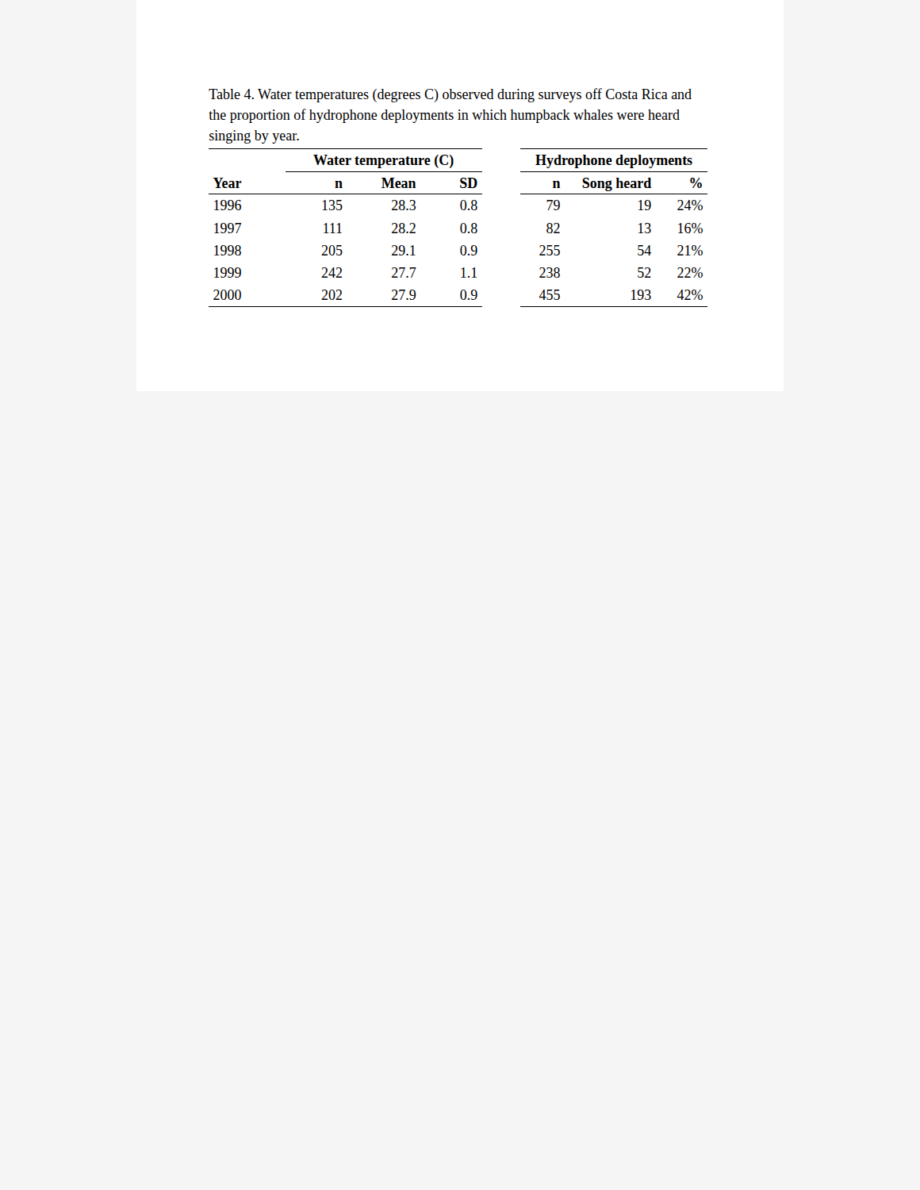Table 4. Water temperatures (degrees C) observed during surveys off Costa Rica and the proportion of hydrophone deployments in which humpback whales were heard singing by year.
| | Water temperature (C) | | Hydrophone deployments |
| --- | --- | --- | --- |
| Year | n | Mean | SD | | n | Song heard | % |
| 1996 | 135 | 28.3 | 0.8 | | 79 | 19 | 24% |
| 1997 | 111 | 28.2 | 0.8 | | 82 | 13 | 16% |
| 1998 | 205 | 29.1 | 0.9 | | 255 | 54 | 21% |
| 1999 | 242 | 27.7 | 1.1 | | 238 | 52 | 22% |
| 2000 | 202 | 27.9 | 0.9 | | 455 | 193 | 42% |